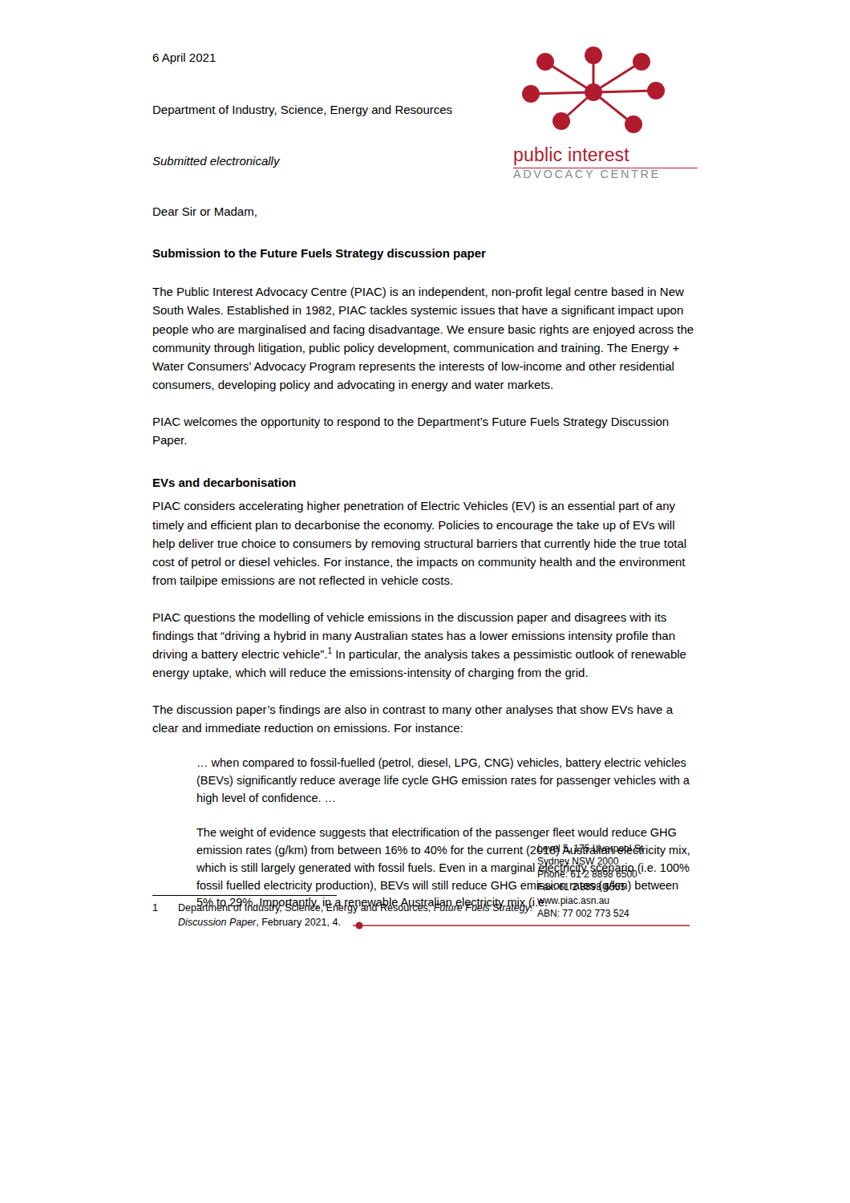public interest
Advocacy Centre
6 April 2021
Department of Industry, Science, Energy and Resources
Submitted electronically
Dear Sir or Madam,
Submission to the Future Fuels Strategy discussion paper
The Public Interest Advocacy Centre (PIAC) is an independent, non-profit legal centre based in New South Wales. Established in 1982, PIAC tackles systemic issues that have a significant impact upon people who are marginalised and facing disadvantage. We ensure basic rights are enjoyed across the community through litigation, public policy development, communication and training. The Energy + Water Consumers’ Advocacy Program represents the interests of low-income and other residential consumers, developing policy and advocating in energy and water markets.
PIAC welcomes the opportunity to respond to the Department’s Future Fuels Strategy Discussion Paper.
EVs and decarbonisation
PIAC considers accelerating higher penetration of Electric Vehicles (EV) is an essential part of any timely and efficient plan to decarbonise the economy. Policies to encourage the take up of EVs will help deliver true choice to consumers by removing structural barriers that currently hide the true total cost of petrol or diesel vehicles. For instance, the impacts on community health and the environment from tailpipe emissions are not reflected in vehicle costs.
PIAC questions the modelling of vehicle emissions in the discussion paper and disagrees with its findings that “driving a hybrid in many Australian states has a lower emissions intensity profile than driving a battery electric vehicle”.1 In particular, the analysis takes a pessimistic outlook of renewable energy uptake, which will reduce the emissions-intensity of charging from the grid.
The discussion paper’s findings are also in contrast to many other analyses that show EVs have a clear and immediate reduction on emissions. For instance:
… when compared to fossil-fuelled (petrol, diesel, LPG, CNG) vehicles, battery electric vehicles (BEVs) significantly reduce average life cycle GHG emission rates for passenger vehicles with a high level of confidence. …
The weight of evidence suggests that electrification of the passenger fleet would reduce GHG emission rates (g/km) from between 16% to 40% for the current (2018) Australian electricity mix, which is still largely generated with fossil fuels. Even in a marginal electricity scenario (i.e. 100% fossil fuelled electricity production), BEVs will still reduce GHG emission rates (g/km) between 5% to 29%. Importantly, in a renewable Australian electricity mix (i.e.
1
Department of Industry, Science, Energy and Resources, Future Fuels Strategy: Discussion Paper, February 2021, 4.
Level 5, 175 Liverpool St
Sydney NSW 2000
Phone: 61 2 8898 6500
Fax: 61 2 8898 6555
www.piac.asn.au
ABN: 77 002 773 524